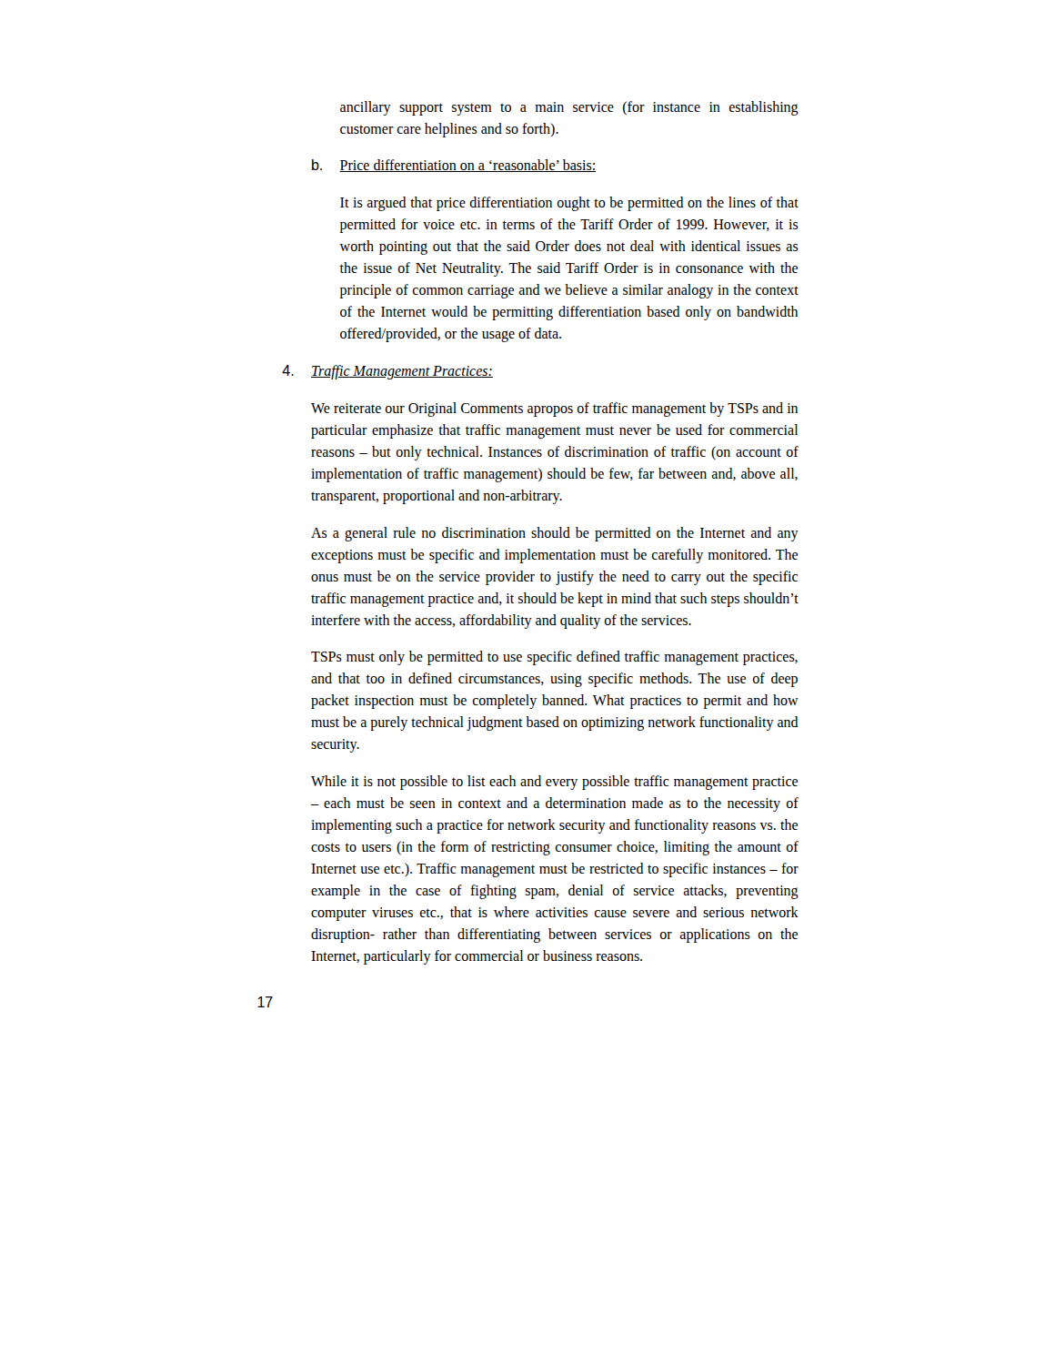ancillary support system to a main service (for instance in establishing customer care helplines and so forth).
b.
Price differentiation on a ‘reasonable’ basis:
It is argued that price differentiation ought to be permitted on the lines of that permitted for voice etc. in terms of the Tariff Order of 1999. However, it is worth pointing out that the said Order does not deal with identical issues as the issue of Net Neutrality. The said Tariff Order is in consonance with the principle of common carriage and we believe a similar analogy in the context of the Internet would be permitting differentiation based only on bandwidth offered/provided, or the usage of data.
4. Traffic Management Practices:
We reiterate our Original Comments apropos of traffic management by TSPs and in particular emphasize that traffic management must never be used for commercial reasons – but only technical. Instances of discrimination of traffic (on account of implementation of traffic management) should be few, far between and, above all, transparent, proportional and non-arbitrary.
As a general rule no discrimination should be permitted on the Internet and any exceptions must be specific and implementation must be carefully monitored. The onus must be on the service provider to justify the need to carry out the specific traffic management practice and, it should be kept in mind that such steps shouldn’t interfere with the access, affordability and quality of the services.
TSPs must only be permitted to use specific defined traffic management practices, and that too in defined circumstances, using specific methods. The use of deep packet inspection must be completely banned. What practices to permit and how must be a purely technical judgment based on optimizing network functionality and security.
While it is not possible to list each and every possible traffic management practice – each must be seen in context and a determination made as to the necessity of implementing such a practice for network security and functionality reasons vs. the costs to users (in the form of restricting consumer choice, limiting the amount of Internet use etc.). Traffic management must be restricted to specific instances – for example in the case of fighting spam, denial of service attacks, preventing computer viruses etc., that is where activities cause severe and serious network disruption- rather than differentiating between services or applications on the Internet, particularly for commercial or business reasons.
17